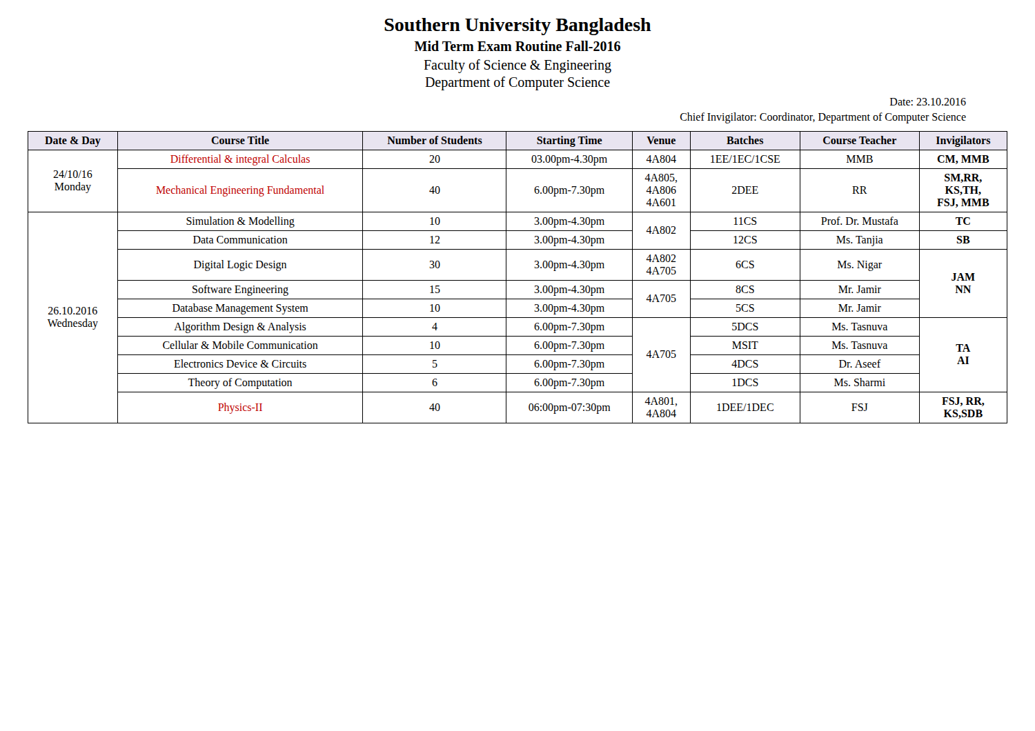Southern University Bangladesh
Mid Term Exam Routine Fall-2016
Faculty of Science & Engineering
Department of Computer Science
Date: 23.10.2016
Chief Invigilator: Coordinator, Department of Computer Science
| Date & Day | Course Title | Number of Students | Starting Time | Venue | Batches | Course Teacher | Invigilators |
| --- | --- | --- | --- | --- | --- | --- | --- |
| 24/10/16 Monday | Differential & integral Calculas | 20 | 03.00pm-4.30pm | 4A804 | 1EE/1EC/1CSE | MMB | CM, MMB |
| Mechanical Engineering Fundamental | 40 | 6.00pm-7.30pm | 4A805, 4A806 4A601 | 2DEE | RR | SM,RR, KS,TH, FSJ, MMB |
| 26.10.2016 Wednesday | Simulation & Modelling | 10 | 3.00pm-4.30pm | 4A802 | 11CS | Prof. Dr. Mustafa | TC |
| Data Communication | 12 | 3.00pm-4.30pm | 12CS | Ms. Tanjia | SB |
| Digital Logic Design | 30 | 3.00pm-4.30pm | 4A802 4A705 | 6CS | Ms. Nigar | JAM NN |
| Software Engineering | 15 | 3.00pm-4.30pm | 4A705 | 8CS | Mr. Jamir |
| Database Management System | 10 | 3.00pm-4.30pm | 5CS | Mr. Jamir |
| Algorithm Design & Analysis | 4 | 6.00pm-7.30pm | 4A705 | 5DCS | Ms. Tasnuva | TA AI |
| Cellular & Mobile Communication | 10 | 6.00pm-7.30pm | MSIT | Ms. Tasnuva |
| Electronics Device & Circuits | 5 | 6.00pm-7.30pm | 4DCS | Dr. Aseef |
| Theory of Computation | 6 | 6.00pm-7.30pm | 1DCS | Ms. Sharmi |
| Physics-II | 40 | 06:00pm-07:30pm | 4A801, 4A804 | 1DEE/1DEC | FSJ | FSJ, RR, KS,SDB |